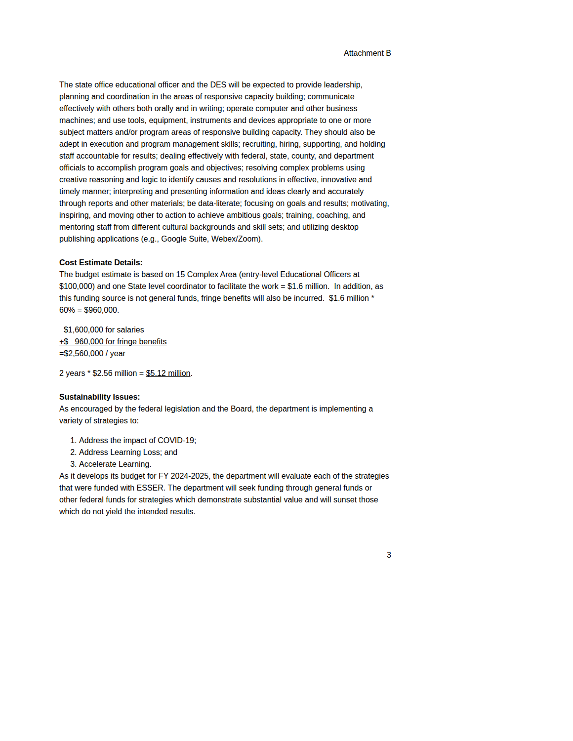Attachment B
The state office educational officer and the DES will be expected to provide leadership, planning and coordination in the areas of responsive capacity building; communicate effectively with others both orally and in writing; operate computer and other business machines; and use tools, equipment, instruments and devices appropriate to one or more subject matters and/or program areas of responsive building capacity. They should also be adept in execution and program management skills; recruiting, hiring, supporting, and holding staff accountable for results; dealing effectively with federal, state, county, and department officials to accomplish program goals and objectives; resolving complex problems using creative reasoning and logic to identify causes and resolutions in effective, innovative and timely manner; interpreting and presenting information and ideas clearly and accurately through reports and other materials; be data-literate; focusing on goals and results; motivating, inspiring, and moving other to action to achieve ambitious goals; training, coaching, and mentoring staff from different cultural backgrounds and skill sets; and utilizing desktop publishing applications (e.g., Google Suite, Webex/Zoom).
Cost Estimate Details:
The budget estimate is based on 15 Complex Area (entry-level Educational Officers at $100,000) and one State level coordinator to facilitate the work = $1.6 million. In addition, as this funding source is not general funds, fringe benefits will also be incurred. $1.6 million * 60% = $960,000.
$1,600,000 for salaries
+$ 960,000 for fringe benefits
=$2,560,000 / year
2 years * $2.56 million = $5.12 million.
Sustainability Issues:
As encouraged by the federal legislation and the Board, the department is implementing a variety of strategies to:
Address the impact of COVID-19;
Address Learning Loss; and
Accelerate Learning.
As it develops its budget for FY 2024-2025, the department will evaluate each of the strategies that were funded with ESSER. The department will seek funding through general funds or other federal funds for strategies which demonstrate substantial value and will sunset those which do not yield the intended results.
3